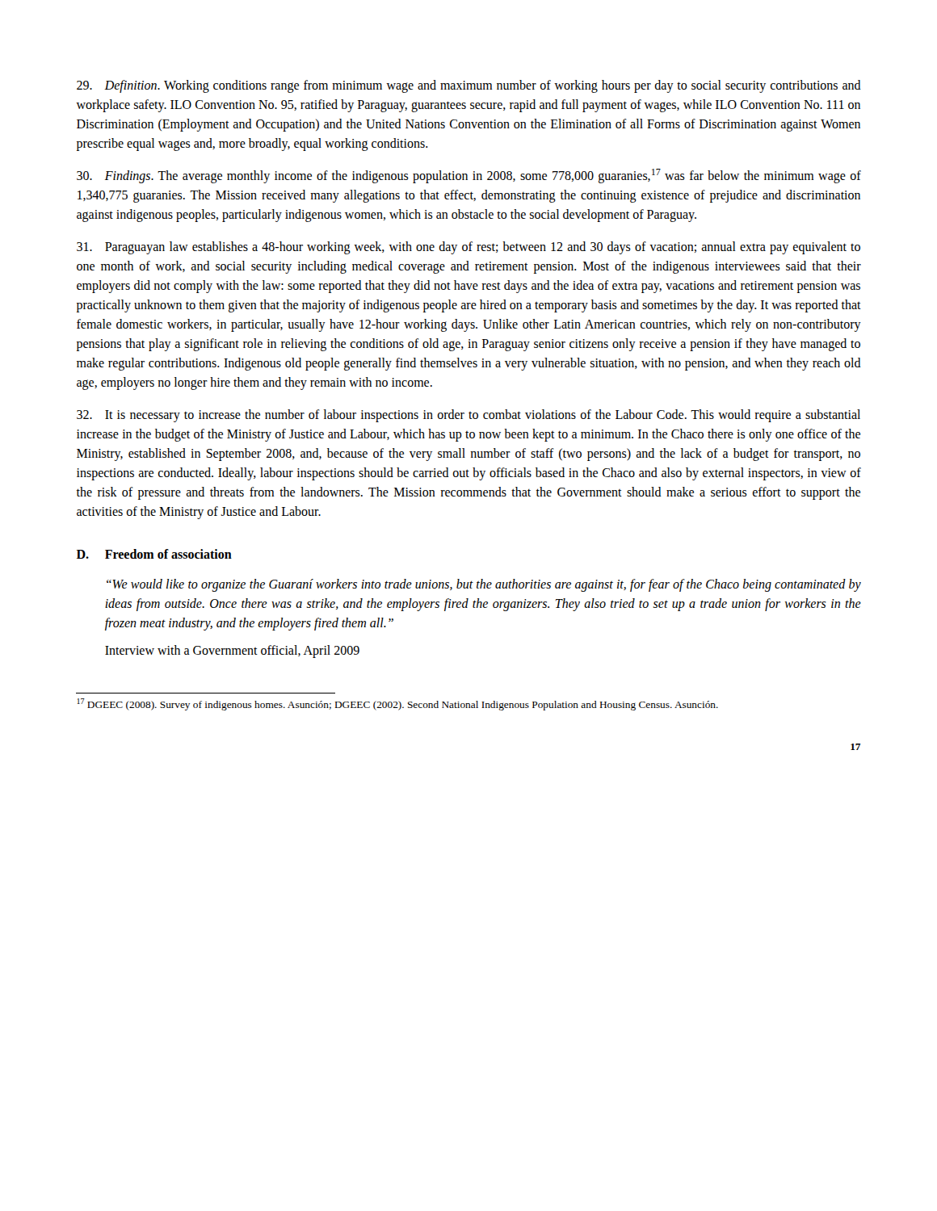29. Definition. Working conditions range from minimum wage and maximum number of working hours per day to social security contributions and workplace safety. ILO Convention No. 95, ratified by Paraguay, guarantees secure, rapid and full payment of wages, while ILO Convention No. 111 on Discrimination (Employment and Occupation) and the United Nations Convention on the Elimination of all Forms of Discrimination against Women prescribe equal wages and, more broadly, equal working conditions.
30. Findings. The average monthly income of the indigenous population in 2008, some 778,000 guaranies,17 was far below the minimum wage of 1,340,775 guaranies. The Mission received many allegations to that effect, demonstrating the continuing existence of prejudice and discrimination against indigenous peoples, particularly indigenous women, which is an obstacle to the social development of Paraguay.
31. Paraguayan law establishes a 48-hour working week, with one day of rest; between 12 and 30 days of vacation; annual extra pay equivalent to one month of work, and social security including medical coverage and retirement pension. Most of the indigenous interviewees said that their employers did not comply with the law: some reported that they did not have rest days and the idea of extra pay, vacations and retirement pension was practically unknown to them given that the majority of indigenous people are hired on a temporary basis and sometimes by the day. It was reported that female domestic workers, in particular, usually have 12-hour working days. Unlike other Latin American countries, which rely on non-contributory pensions that play a significant role in relieving the conditions of old age, in Paraguay senior citizens only receive a pension if they have managed to make regular contributions. Indigenous old people generally find themselves in a very vulnerable situation, with no pension, and when they reach old age, employers no longer hire them and they remain with no income.
32. It is necessary to increase the number of labour inspections in order to combat violations of the Labour Code. This would require a substantial increase in the budget of the Ministry of Justice and Labour, which has up to now been kept to a minimum. In the Chaco there is only one office of the Ministry, established in September 2008, and, because of the very small number of staff (two persons) and the lack of a budget for transport, no inspections are conducted. Ideally, labour inspections should be carried out by officials based in the Chaco and also by external inspectors, in view of the risk of pressure and threats from the landowners. The Mission recommends that the Government should make a serious effort to support the activities of the Ministry of Justice and Labour.
D. Freedom of association
“We would like to organize the Guaraní workers into trade unions, but the authorities are against it, for fear of the Chaco being contaminated by ideas from outside. Once there was a strike, and the employers fired the organizers. They also tried to set up a trade union for workers in the frozen meat industry, and the employers fired them all.”
Interview with a Government official, April 2009
17 DGEEC (2008). Survey of indigenous homes. Asunción; DGEEC (2002). Second National Indigenous Population and Housing Census. Asunción.
17